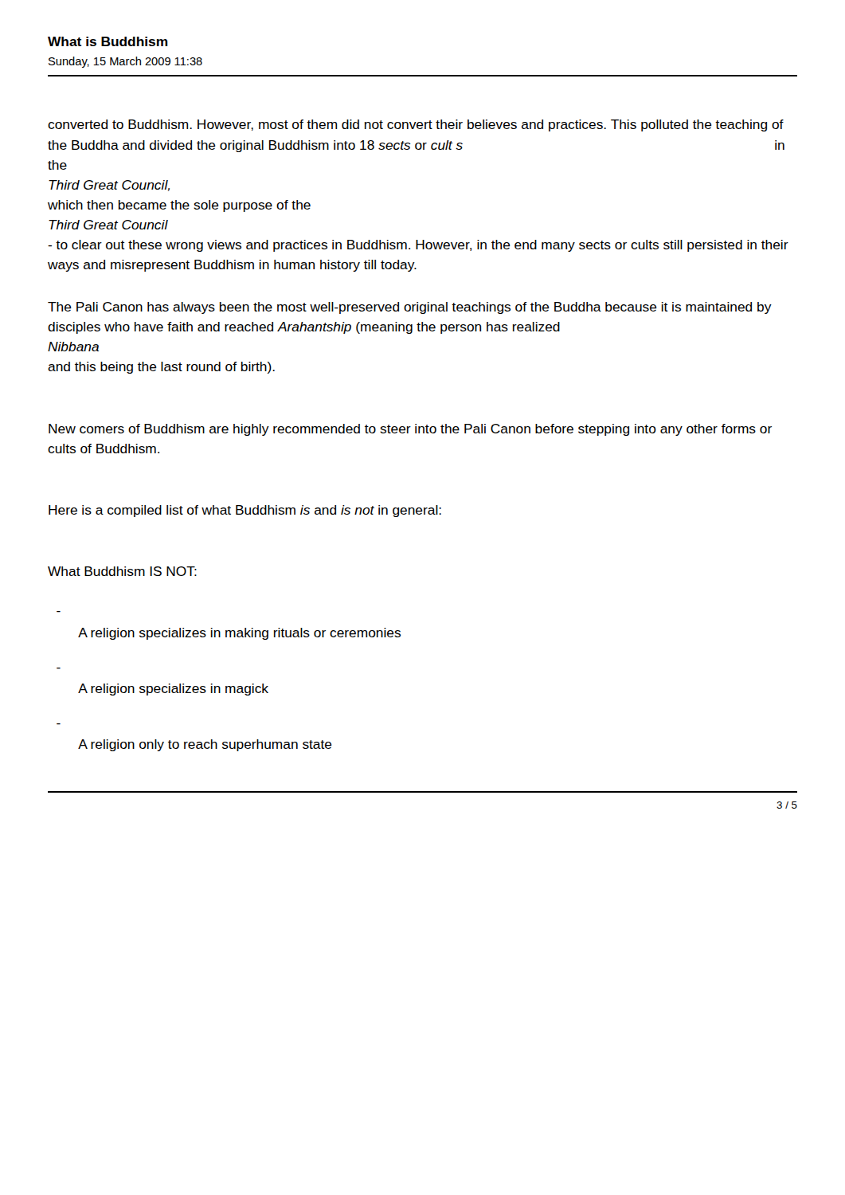What is Buddhism
Sunday, 15 March 2009 11:38
converted to Buddhism. However, most of them did not convert their believes and practices. This polluted the teaching of the Buddha and divided the original Buddhism into 18 sects or cult s in the
Third Great Council,
which then became the sole purpose of the
Third Great Council
- to clear out these wrong views and practices in Buddhism. However, in the end many sects or cults still persisted in their ways and misrepresent Buddhism in human history till today.
The Pali Canon has always been the most well-preserved original teachings of the Buddha because it is maintained by disciples who have faith and reached Arahantship (meaning the person has realized
Nibbana
and this being the last round of birth).
New comers of Buddhism are highly recommended to steer into the Pali Canon before stepping into any other forms or cults of Buddhism.
Here is a compiled list of what Buddhism is and is not in general:
What Buddhism IS NOT:
A religion specializes in making rituals or ceremonies
A religion specializes in magick
A religion only to reach superhuman state
3 / 5